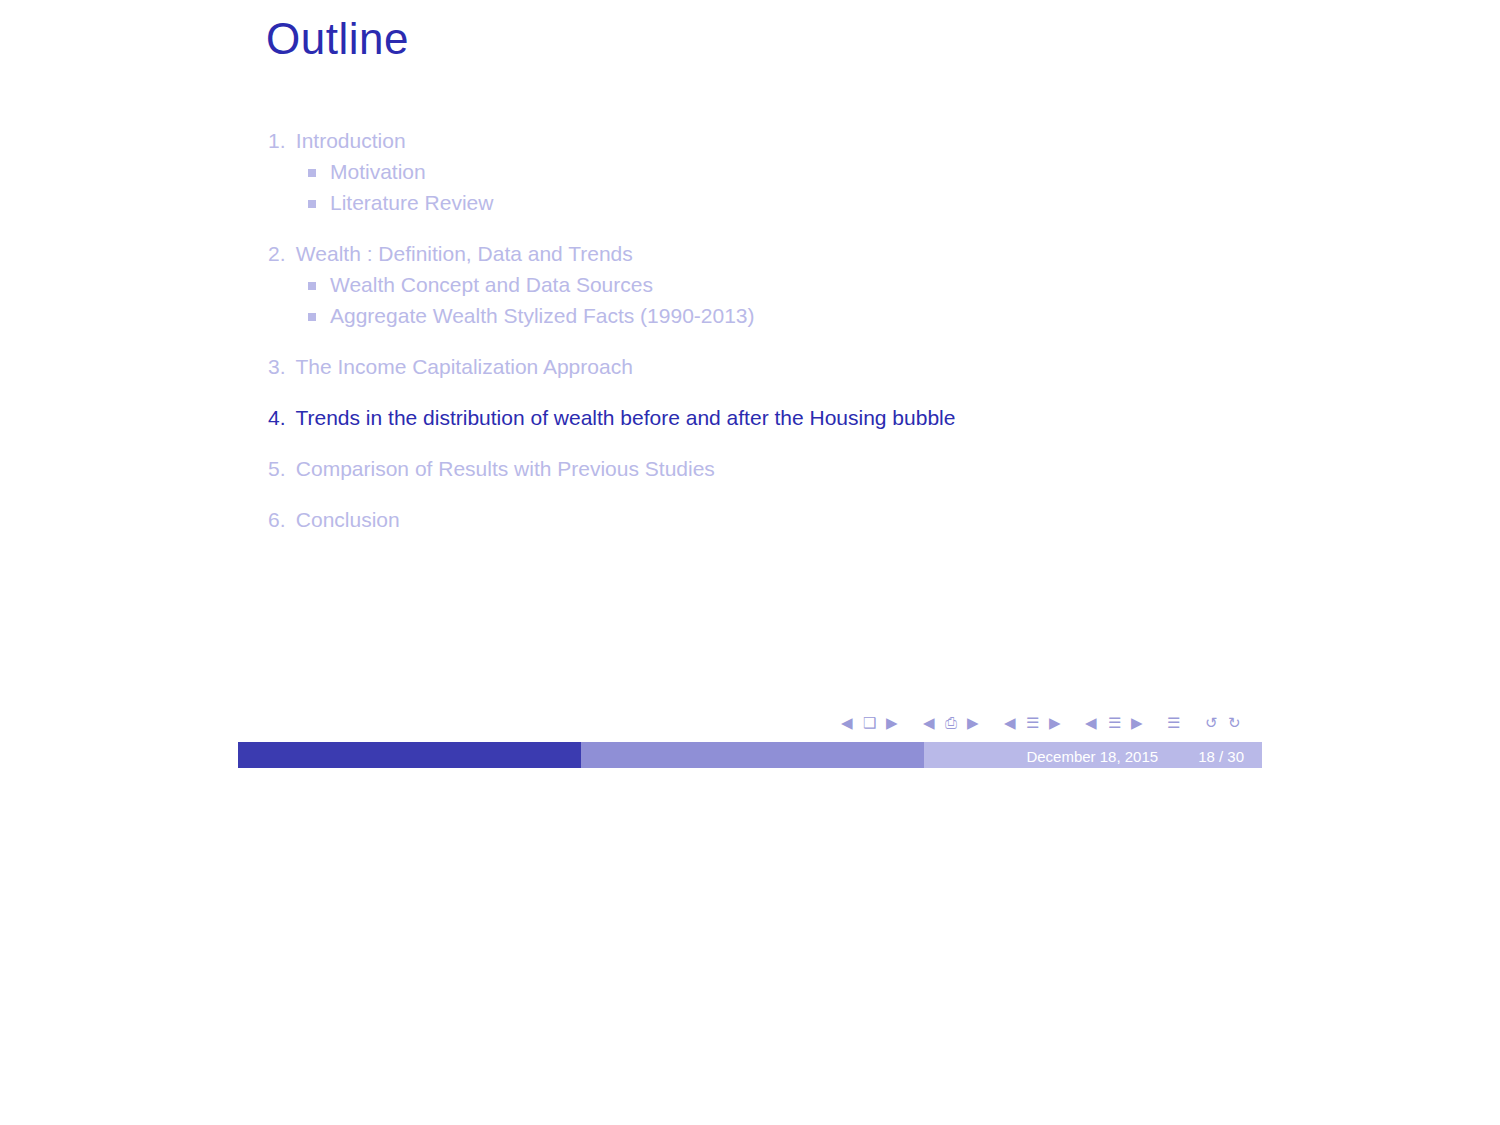Outline
1. Introduction
Motivation
Literature Review
2. Wealth : Definition, Data and Trends
Wealth Concept and Data Sources
Aggregate Wealth Stylized Facts (1990-2013)
3. The Income Capitalization Approach
4. Trends in the distribution of wealth before and after the Housing bubble
5. Comparison of Results with Previous Studies
6. Conclusion
◀ ❑ ▶ ◀ ⎙ ▶ ◀ ☰ ▶ ◀ ☰ ▶ ☰ ↺ ↻
December 18, 201518 / 30